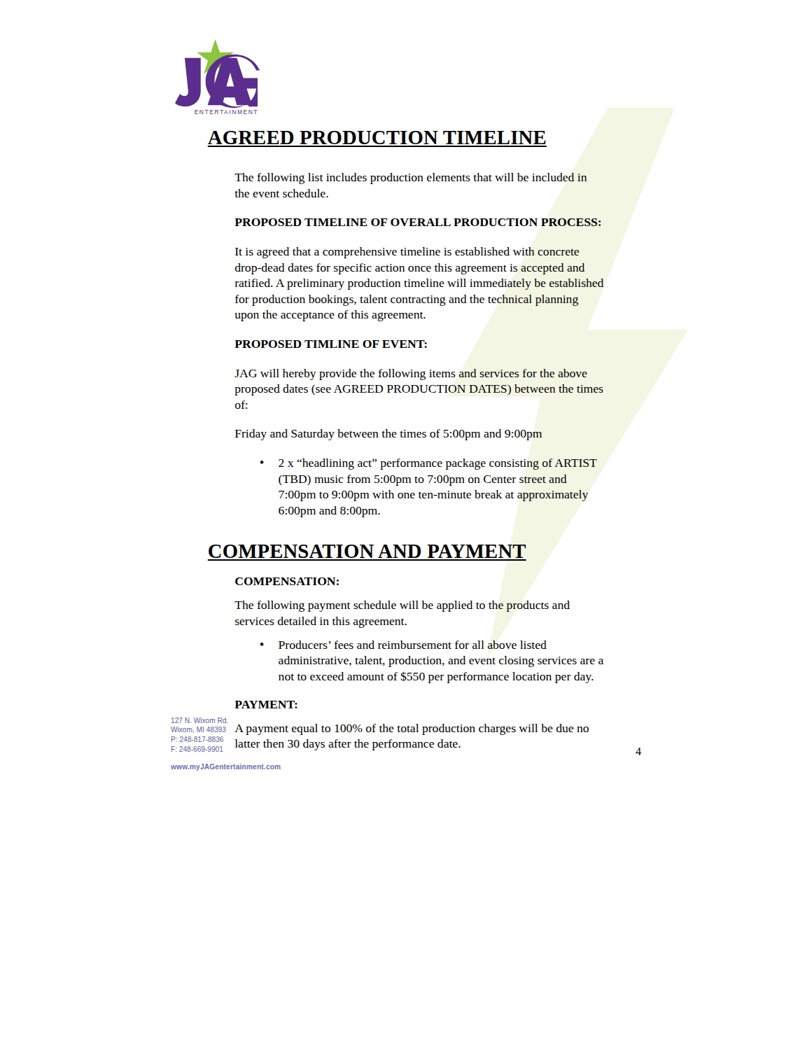ENTERTAINMENT
AGREED PRODUCTION TIMELINE
The following list includes production elements that will be included in the event schedule.
PROPOSED TIMELINE OF OVERALL PRODUCTION PROCESS:
It is agreed that a comprehensive timeline is established with concrete drop-dead dates for specific action once this agreement is accepted and ratified. A preliminary production timeline will immediately be established for production bookings, talent contracting and the technical planning upon the acceptance of this agreement.
PROPOSED TIMLINE OF EVENT:
JAG will hereby provide the following items and services for the above proposed dates (see AGREED PRODUCTION DATES) between the times of:
Friday and Saturday between the times of 5:00pm and 9:00pm
2 x “headlining act” performance package consisting of ARTIST (TBD) music from 5:00pm to 7:00pm on Center street and 7:00pm to 9:00pm with one ten-minute break at approximately 6:00pm and 8:00pm.
COMPENSATION AND PAYMENT
COMPENSATION:
The following payment schedule will be applied to the products and services detailed in this agreement.
Producers’ fees and reimbursement for all above listed administrative, talent, production, and event closing services are a not to exceed amount of $550 per performance location per day.
PAYMENT:
A payment equal to 100% of the total production charges will be due no latter then 30 days after the performance date.
127 N. Wixom Rd.
Wixom, MI 48393
P: 248-817-8836
F: 248-669-9901
www.myJAGentertainment.com
4